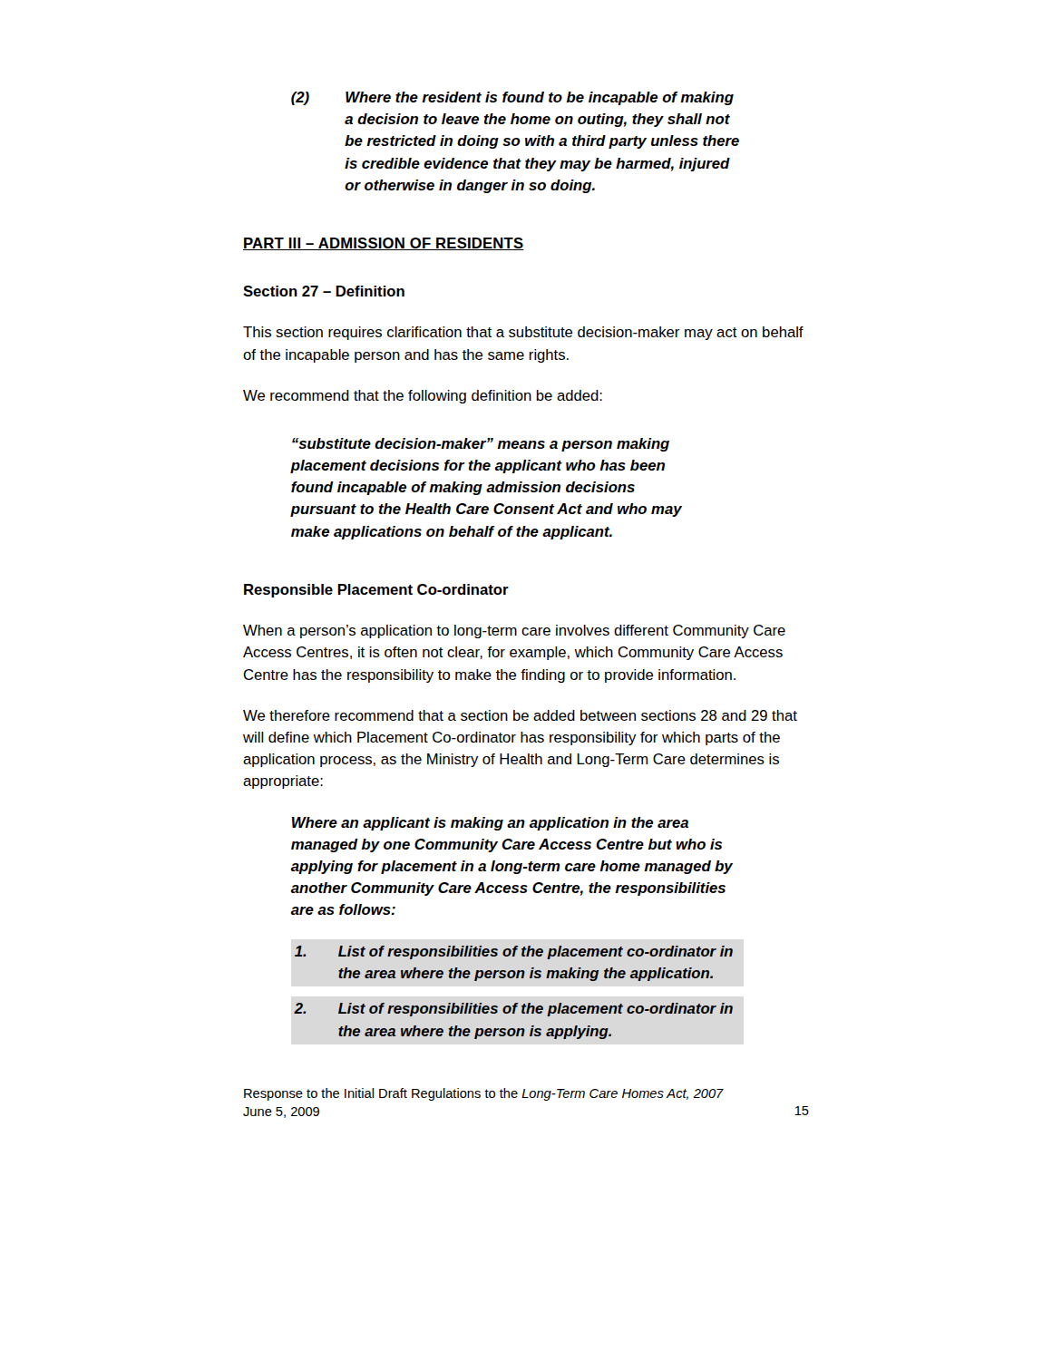(2)
Where the resident is found to be incapable of making a decision to leave the home on outing, they shall not be restricted in doing so with a third party unless there is credible evidence that they may be harmed, injured or otherwise in danger in so doing.
PART III – ADMISSION OF RESIDENTS
Section 27 – Definition
This section requires clarification that a substitute decision-maker may act on behalf of the incapable person and has the same rights.
We recommend that the following definition be added:
“substitute decision-maker” means a person making placement decisions for the applicant who has been found incapable of making admission decisions pursuant to the Health Care Consent Act and who may make applications on behalf of the applicant.
Responsible Placement Co-ordinator
When a person’s application to long-term care involves different Community Care Access Centres, it is often not clear, for example, which Community Care Access Centre has the responsibility to make the finding or to provide information.
We therefore recommend that a section be added between sections 28 and 29 that will define which Placement Co-ordinator has responsibility for which parts of the application process, as the Ministry of Health and Long-Term Care determines is appropriate:
Where an applicant is making an application in the area managed by one Community Care Access Centre but who is applying for placement in a long-term care home managed by another Community Care Access Centre, the responsibilities are as follows:
1. List of responsibilities of the placement co-ordinator in the area where the person is making the application.
2. List of responsibilities of the placement co-ordinator in the area where the person is applying.
Response to the Initial Draft Regulations to the Long-Term Care Homes Act, 2007
June 5, 2009
15